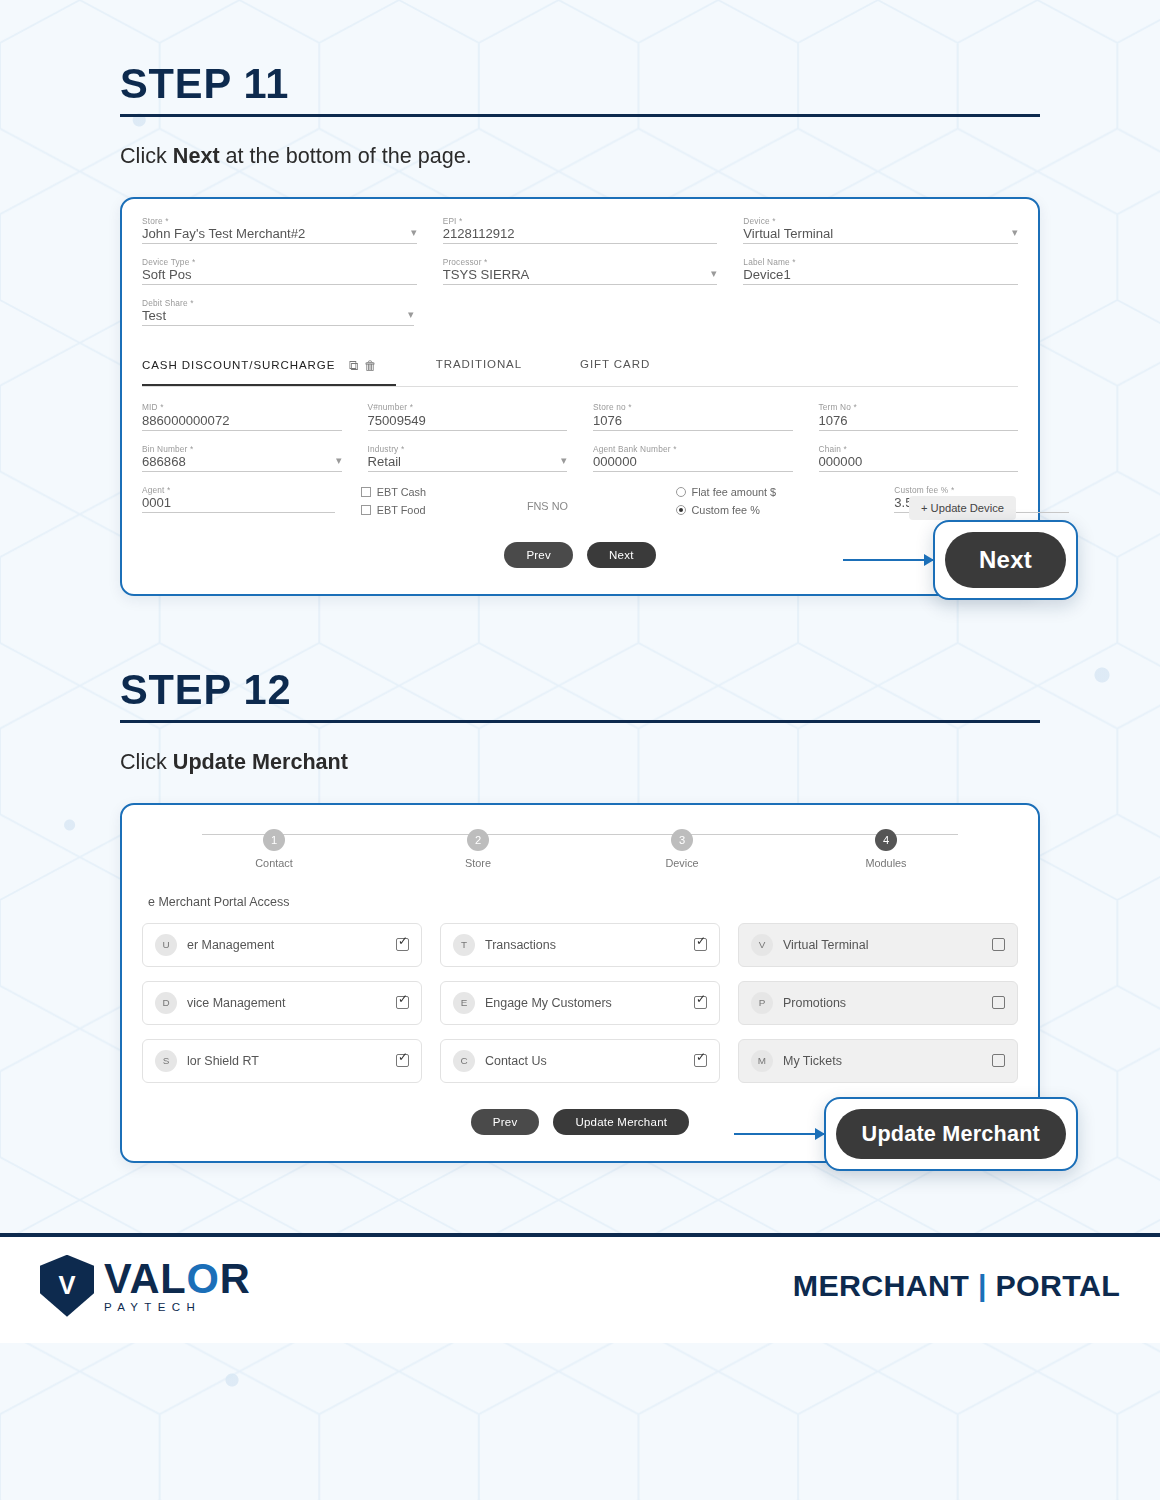STEP 11
Click Next at the bottom of the page.
Store * John Fay's Test Merchant#2
EPI * 2128112912
Device * Virtual Terminal
Device Type * Soft Pos
Processor * TSYS SIERRA
Label Name * Device1
Debit Share * Test
CASH DISCOUNT/SURCHARGE ⧉ 🗑
TRADITIONAL
GIFT CARD
MID * 886000000072
V#number * 75009549
Store no * 1076
Term No * 1076
Bin Number * 686868
Industry * Retail
Agent Bank Number * 000000
Chain * 000000
Agent * 0001
EBT Cash EBT Food
FNS NO
Flat fee amount $ Custom fee %
Custom fee % * 3.500
+ Update Device
Prev Next
Next
STEP 12
Click Update Merchant
1
Contact
2
Store
3
Device
4
Modules
e Merchant Portal Access
U er Management
T Transactions
V Virtual Terminal
D vice Management
E Engage My Customers
P Promotions
S lor Shield RT
C Contact Us
M My Tickets
Prev Update Merchant
Update Merchant
V
VALOR
PAYTECH
MERCHANT | PORTAL